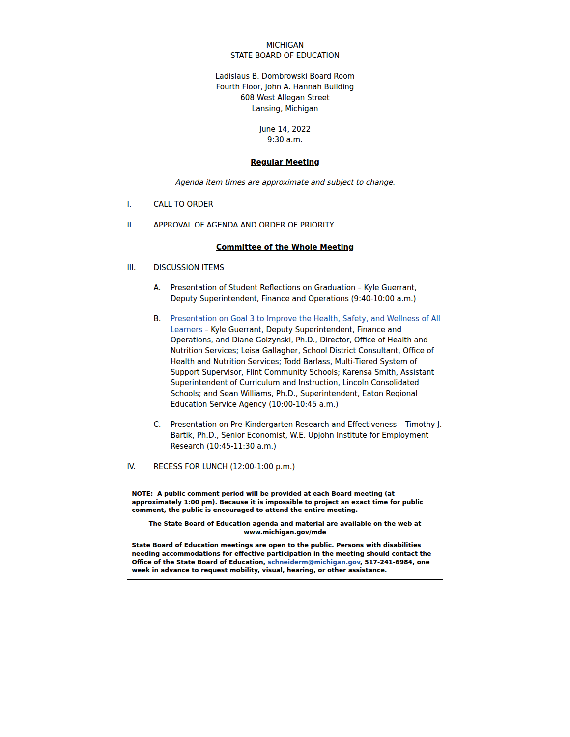MICHIGAN
STATE BOARD OF EDUCATION
Ladislaus B. Dombrowski Board Room
Fourth Floor, John A. Hannah Building
608 West Allegan Street
Lansing, Michigan
June 14, 2022
9:30 a.m.
Regular Meeting
Agenda item times are approximate and subject to change.
I. CALL TO ORDER
II. APPROVAL OF AGENDA AND ORDER OF PRIORITY
Committee of the Whole Meeting
III. DISCUSSION ITEMS
A. Presentation of Student Reflections on Graduation – Kyle Guerrant, Deputy Superintendent, Finance and Operations (9:40-10:00 a.m.)
B. Presentation on Goal 3 to Improve the Health, Safety, and Wellness of All Learners – Kyle Guerrant, Deputy Superintendent, Finance and Operations, and Diane Golzynski, Ph.D., Director, Office of Health and Nutrition Services; Leisa Gallagher, School District Consultant, Office of Health and Nutrition Services; Todd Barlass, Multi-Tiered System of Support Supervisor, Flint Community Schools; Karensa Smith, Assistant Superintendent of Curriculum and Instruction, Lincoln Consolidated Schools; and Sean Williams, Ph.D., Superintendent, Eaton Regional Education Service Agency (10:00-10:45 a.m.)
C. Presentation on Pre-Kindergarten Research and Effectiveness – Timothy J. Bartik, Ph.D., Senior Economist, W.E. Upjohn Institute for Employment Research (10:45-11:30 a.m.)
IV. RECESS FOR LUNCH (12:00-1:00 p.m.)
NOTE: A public comment period will be provided at each Board meeting (at approximately 1:00 pm). Because it is impossible to project an exact time for public comment, the public is encouraged to attend the entire meeting.
The State Board of Education agenda and material are available on the web at www.michigan.gov/mde
State Board of Education meetings are open to the public. Persons with disabilities needing accommodations for effective participation in the meeting should contact the Office of the State Board of Education, schneiderm@michigan.gov, 517-241-6984, one week in advance to request mobility, visual, hearing, or other assistance.